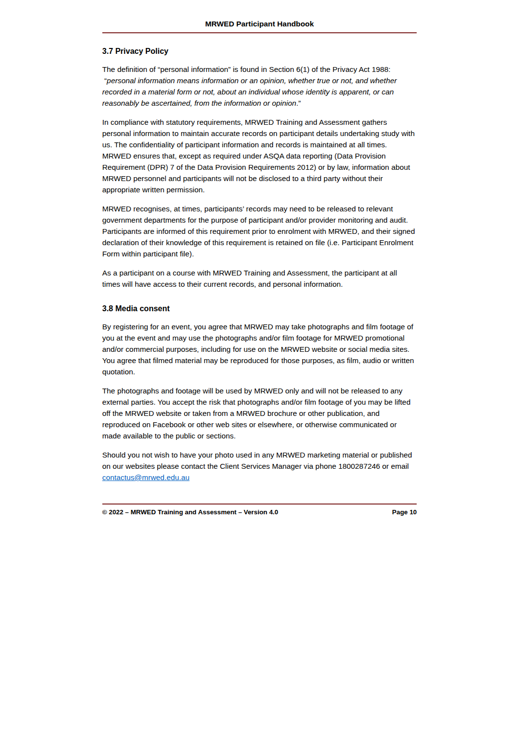MRWED Participant Handbook
3.7 Privacy Policy
The definition of “personal information” is found in Section 6(1) of the Privacy Act 1988: “personal information means information or an opinion, whether true or not, and whether recorded in a material form or not, about an individual whose identity is apparent, or can reasonably be ascertained, from the information or opinion.”
In compliance with statutory requirements, MRWED Training and Assessment gathers personal information to maintain accurate records on participant details undertaking study with us. The confidentiality of participant information and records is maintained at all times. MRWED ensures that, except as required under ASQA data reporting (Data Provision Requirement (DPR) 7 of the Data Provision Requirements 2012) or by law, information about MRWED personnel and participants will not be disclosed to a third party without their appropriate written permission.
MRWED recognises, at times, participants’ records may need to be released to relevant government departments for the purpose of participant and/or provider monitoring and audit. Participants are informed of this requirement prior to enrolment with MRWED, and their signed declaration of their knowledge of this requirement is retained on file (i.e. Participant Enrolment Form within participant file).
As a participant on a course with MRWED Training and Assessment, the participant at all times will have access to their current records, and personal information.
3.8 Media consent
By registering for an event, you agree that MRWED may take photographs and film footage of you at the event and may use the photographs and/or film footage for MRWED promotional and/or commercial purposes, including for use on the MRWED website or social media sites. You agree that filmed material may be reproduced for those purposes, as film, audio or written quotation.
The photographs and footage will be used by MRWED only and will not be released to any external parties. You accept the risk that photographs and/or film footage of you may be lifted off the MRWED website or taken from a MRWED brochure or other publication, and reproduced on Facebook or other web sites or elsewhere, or otherwise communicated or made available to the public or sections.
Should you not wish to have your photo used in any MRWED marketing material or published on our websites please contact the Client Services Manager via phone 1800287246 or email contactus@mrwed.edu.au
© 2022 – MRWED Training and Assessment – Version 4.0 Page 10